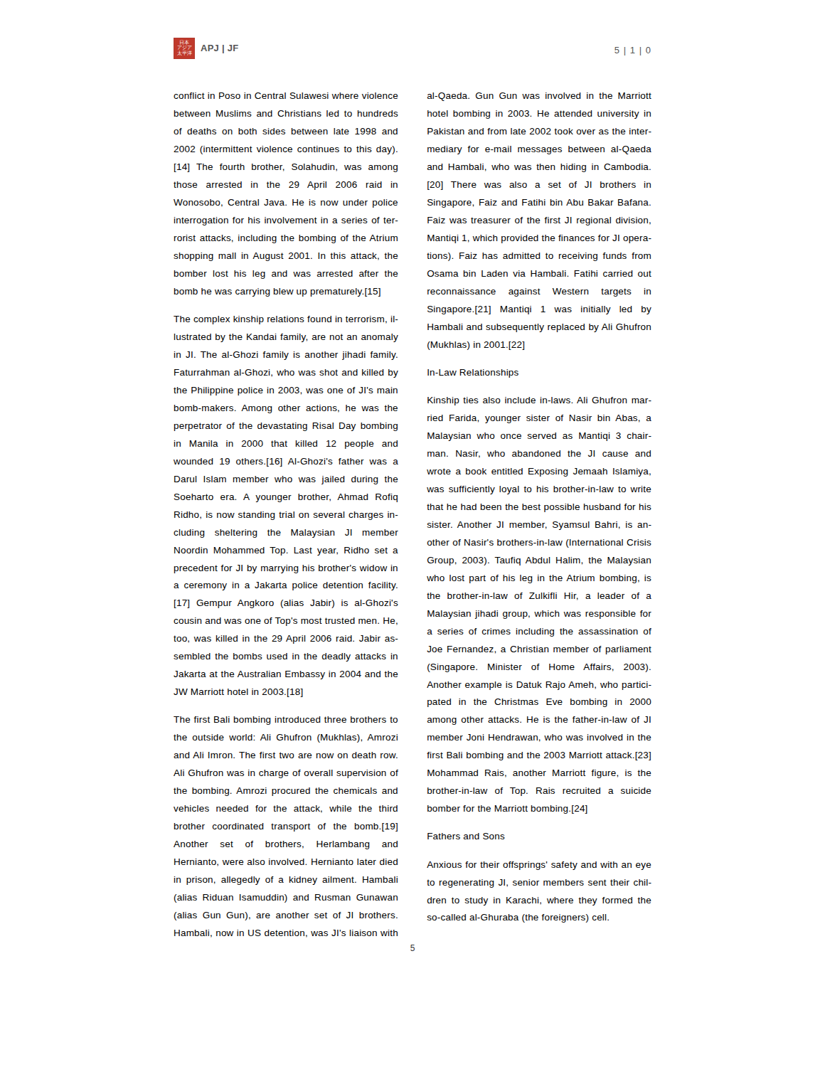日本
アジア
太平洋
APJ | JF
5 | 1 | 0
conflict in Poso in Central Sulawesi where violence between Muslims and Christians led to hundreds of deaths on both sides between late 1998 and 2002 (intermittent violence continues to this day).[14] The fourth brother, Solahudin, was among those arrested in the 29 April 2006 raid in Wonosobo, Central Java. He is now under police interrogation for his involvement in a series of terrorist attacks, including the bombing of the Atrium shopping mall in August 2001. In this attack, the bomber lost his leg and was arrested after the bomb he was carrying blew up prematurely.[15]
The complex kinship relations found in terrorism, illustrated by the Kandai family, are not an anomaly in JI. The al-Ghozi family is another jihadi family. Faturrahman al-Ghozi, who was shot and killed by the Philippine police in 2003, was one of JI's main bomb-makers. Among other actions, he was the perpetrator of the devastating Risal Day bombing in Manila in 2000 that killed 12 people and wounded 19 others.[16] Al-Ghozi's father was a Darul Islam member who was jailed during the Soeharto era. A younger brother, Ahmad Rofiq Ridho, is now standing trial on several charges including sheltering the Malaysian JI member Noordin Mohammed Top. Last year, Ridho set a precedent for JI by marrying his brother's widow in a ceremony in a Jakarta police detention facility.[17] Gempur Angkoro (alias Jabir) is al-Ghozi's cousin and was one of Top's most trusted men. He, too, was killed in the 29 April 2006 raid. Jabir assembled the bombs used in the deadly attacks in Jakarta at the Australian Embassy in 2004 and the JW Marriott hotel in 2003.[18]
The first Bali bombing introduced three brothers to the outside world: Ali Ghufron (Mukhlas), Amrozi and Ali Imron. The first two are now on death row. Ali Ghufron was in charge of overall supervision of the bombing. Amrozi procured the chemicals and vehicles needed for the attack, while the third brother coordinated transport of the bomb.[19] Another set of brothers, Herlambang and Hernianto, were also involved. Hernianto later died in prison, allegedly of a kidney ailment. Hambali (alias Riduan Isamuddin) and Rusman Gunawan (alias Gun Gun), are another set of JI brothers. Hambali, now in US detention, was JI's liaison with al-Qaeda. Gun Gun was involved in the Marriott hotel bombing in 2003. He attended university in Pakistan and from late 2002 took over as the intermediary for e-mail messages between al-Qaeda and Hambali, who was then hiding in Cambodia.[20] There was also a set of JI brothers in Singapore, Faiz and Fatihi bin Abu Bakar Bafana. Faiz was treasurer of the first JI regional division, Mantiqi 1, which provided the finances for JI operations). Faiz has admitted to receiving funds from Osama bin Laden via Hambali. Fatihi carried out reconnaissance against Western targets in Singapore.[21] Mantiqi 1 was initially led by Hambali and subsequently replaced by Ali Ghufron (Mukhlas) in 2001.[22]
In-Law Relationships
Kinship ties also include in-laws. Ali Ghufron married Farida, younger sister of Nasir bin Abas, a Malaysian who once served as Mantiqi 3 chairman. Nasir, who abandoned the JI cause and wrote a book entitled Exposing Jemaah Islamiya, was sufficiently loyal to his brother-in-law to write that he had been the best possible husband for his sister. Another JI member, Syamsul Bahri, is another of Nasir's brothers-in-law (International Crisis Group, 2003). Taufiq Abdul Halim, the Malaysian who lost part of his leg in the Atrium bombing, is the brother-in-law of Zulkifli Hir, a leader of a Malaysian jihadi group, which was responsible for a series of crimes including the assassination of Joe Fernandez, a Christian member of parliament (Singapore. Minister of Home Affairs, 2003). Another example is Datuk Rajo Ameh, who participated in the Christmas Eve bombing in 2000 among other attacks. He is the father-in-law of JI member Joni Hendrawan, who was involved in the first Bali bombing and the 2003 Marriott attack.[23] Mohammad Rais, another Marriott figure, is the brother-in-law of Top. Rais recruited a suicide bomber for the Marriott bombing.[24]
Fathers and Sons
Anxious for their offsprings' safety and with an eye to regenerating JI, senior members sent their children to study in Karachi, where they formed the so-called al-Ghuraba (the foreigners) cell.
5